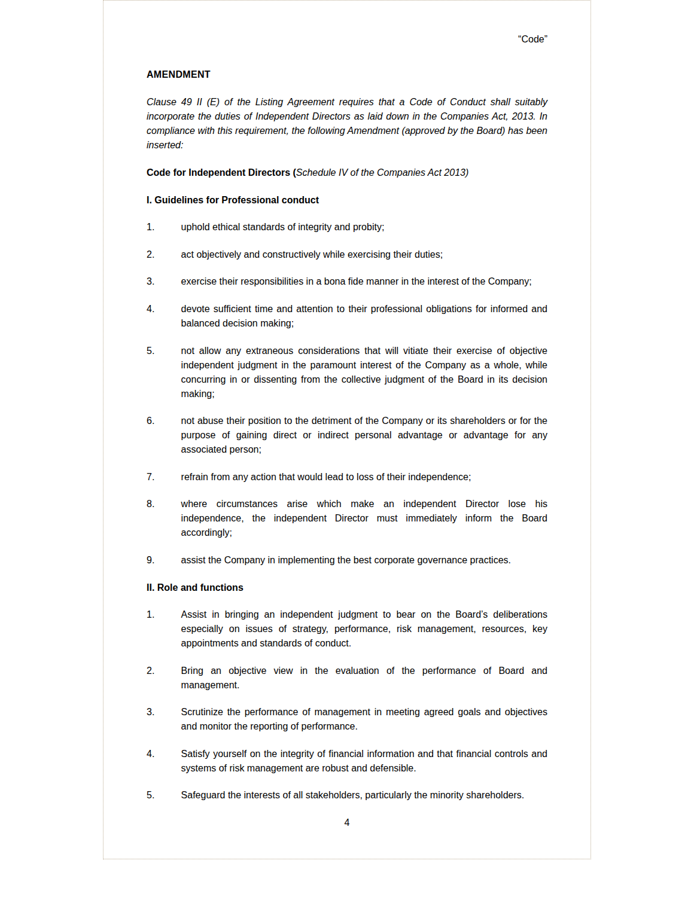“Code”
AMENDMENT
Clause 49 II (E) of the Listing Agreement requires that a Code of Conduct shall suitably incorporate the duties of Independent Directors as laid down in the Companies Act, 2013. In compliance with this requirement, the following Amendment (approved by the Board) has been inserted:
Code for Independent Directors (Schedule IV of the Companies Act 2013)
I. Guidelines for Professional conduct
1. uphold ethical standards of integrity and probity;
2. act objectively and constructively while exercising their duties;
3. exercise their responsibilities in a bona fide manner in the interest of the Company;
4. devote sufficient time and attention to their professional obligations for informed and balanced decision making;
5. not allow any extraneous considerations that will vitiate their exercise of objective independent judgment in the paramount interest of the Company as a whole, while concurring in or dissenting from the collective judgment of the Board in its decision making;
6. not abuse their position to the detriment of the Company or its shareholders or for the purpose of gaining direct or indirect personal advantage or advantage for any associated person;
7. refrain from any action that would lead to loss of their independence;
8. where circumstances arise which make an independent Director lose his independence, the independent Director must immediately inform the Board accordingly;
9. assist the Company in implementing the best corporate governance practices.
II. Role and functions
1. Assist in bringing an independent judgment to bear on the Board’s deliberations especially on issues of strategy, performance, risk management, resources, key appointments and standards of conduct.
2. Bring an objective view in the evaluation of the performance of Board and management.
3. Scrutinize the performance of management in meeting agreed goals and objectives and monitor the reporting of performance.
4. Satisfy yourself on the integrity of financial information and that financial controls and systems of risk management are robust and defensible.
5. Safeguard the interests of all stakeholders, particularly the minority shareholders.
4